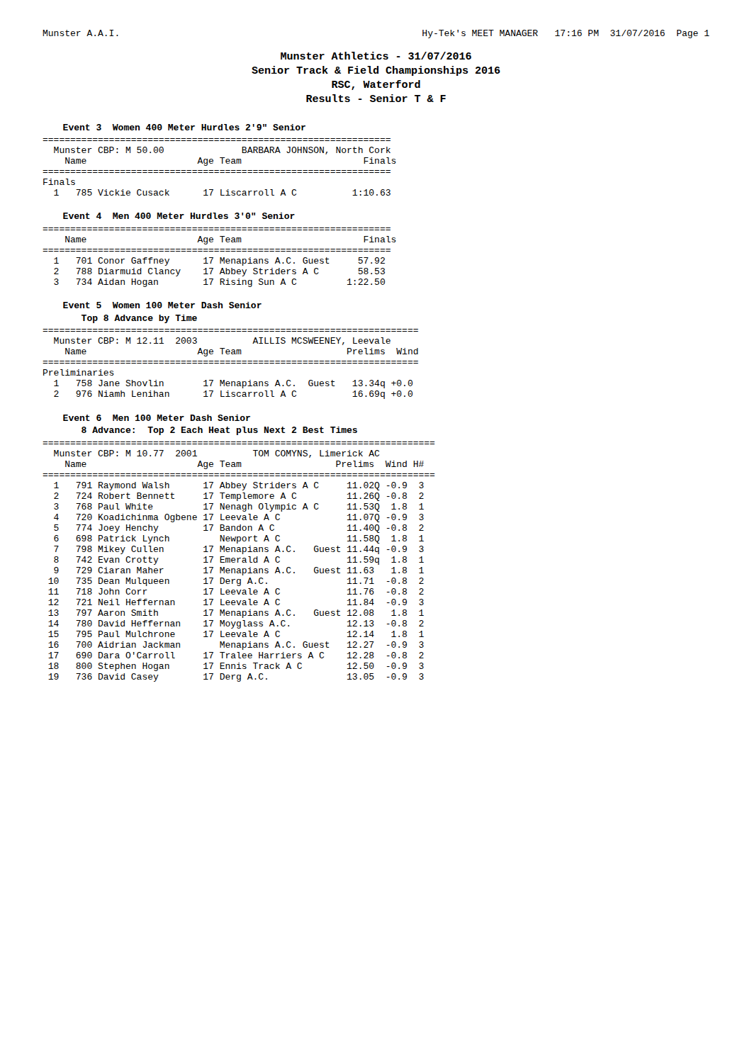Munster A.A.I. Hy-Tek's MEET MANAGER 17:16 PM 31/07/2016 Page 1
Munster Athletics - 31/07/2016 Senior Track & Field Championships 2016 RSC, Waterford Results - Senior T & F
Event 3 Women 400 Meter Hurdles 2'9" Senior
===============================================================
  Munster CBP: M 50.00              BARBARA JOHNSON, North Cork
    Name                    Age Team                      Finals
===============================================================
Finals
  1   785 Vickie Cusack      17 Liscarroll A C          1:10.63
Event 4 Men 400 Meter Hurdles 3'0" Senior
===============================================================
    Name                    Age Team                      Finals
===============================================================
  1   701 Conor Gaffney      17 Menapians A.C. Guest     57.92
  2   788 Diarmuid Clancy    17 Abbey Striders A C       58.53
  3   734 Aidan Hogan        17 Rising Sun A C         1:22.50
Event 5 Women 100 Meter Dash Senior
Top 8 Advance by Time
====================================================================
  Munster CBP: M 12.11  2003          AILLIS MCSWEENEY, Leevale
    Name                    Age Team                   Prelims  Wind
====================================================================
Preliminaries
  1   758 Jane Shovlin       17 Menapians A.C.  Guest   13.34q +0.0
  2   976 Niamh Lenihan      17 Liscarroll A C          16.69q +0.0
Event 6 Men 100 Meter Dash Senior
8 Advance: Top 2 Each Heat plus Next 2 Best Times
=======================================================================
  Munster CBP: M 10.77  2001          TOM COMYNS, Limerick AC
    Name                    Age Team                 Prelims  Wind H#
=======================================================================
  1   791 Raymond Walsh      17 Abbey Striders A C     11.02Q -0.9  3
  2   724 Robert Bennett     17 Templemore A C         11.26Q -0.8  2
  3   768 Paul White         17 Nenagh Olympic A C     11.53Q  1.8  1
  4   720 Koadichinma Ogbene 17 Leevale A C            11.07Q -0.9  3
  5   774 Joey Henchy        17 Bandon A C             11.40Q -0.8  2
  6   698 Patrick Lynch         Newport A C            11.58Q  1.8  1
  7   798 Mikey Cullen       17 Menapians A.C.   Guest 11.44q -0.9  3
  8   742 Evan Crotty        17 Emerald A C            11.59q  1.8  1
  9   729 Ciaran Maher       17 Menapians A.C.   Guest 11.63   1.8  1
 10   735 Dean Mulqueen      17 Derg A.C.              11.71  -0.8  2
 11   718 John Corr          17 Leevale A C            11.76  -0.8  2
 12   721 Neil Heffernan     17 Leevale A C            11.84  -0.9  3
 13   797 Aaron Smith        17 Menapians A.C.   Guest 12.08   1.8  1
 14   780 David Heffernan    17 Moyglass A.C.          12.13  -0.8  2
 15   795 Paul Mulchrone     17 Leevale A C            12.14   1.8  1
 16   700 Aidrian Jackman       Menapians A.C. Guest   12.27  -0.9  3
 17   690 Dara O'Carroll     17 Tralee Harriers A C    12.28  -0.8  2
 18   800 Stephen Hogan      17 Ennis Track A C        12.50  -0.9  3
 19   736 David Casey        17 Derg A.C.              13.05  -0.9  3